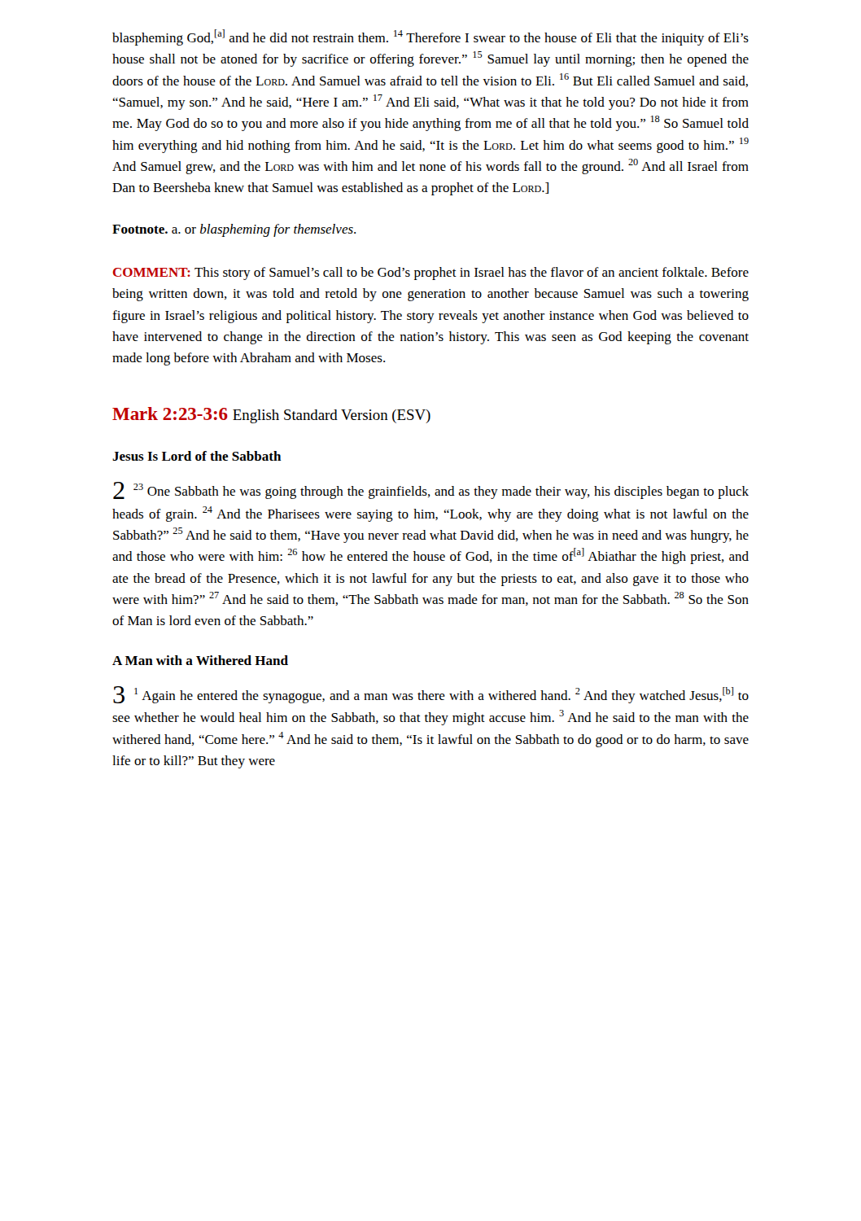blaspheming God,[a] and he did not restrain them. 14 Therefore I swear to the house of Eli that the iniquity of Eli’s house shall not be atoned for by sacrifice or offering forever.” 15 Samuel lay until morning; then he opened the doors of the house of the Lord. And Samuel was afraid to tell the vision to Eli. 16 But Eli called Samuel and said, “Samuel, my son.” And he said, “Here I am.” 17 And Eli said, “What was it that he told you? Do not hide it from me. May God do so to you and more also if you hide anything from me of all that he told you.” 18 So Samuel told him everything and hid nothing from him. And he said, “It is the Lord. Let him do what seems good to him.” 19 And Samuel grew, and the Lord was with him and let none of his words fall to the ground. 20 And all Israel from Dan to Beersheba knew that Samuel was established as a prophet of the Lord.]
Footnote. a. or blaspheming for themselves.
COMMENT: This story of Samuel’s call to be God’s prophet in Israel has the flavor of an ancient folktale. Before being written down, it was told and retold by one generation to another because Samuel was such a towering figure in Israel’s religious and political history. The story reveals yet another instance when God was believed to have intervened to change in the direction of the nation’s history. This was seen as God keeping the covenant made long before with Abraham and with Moses.
Mark 2:23-3:6 English Standard Version (ESV)
Jesus Is Lord of the Sabbath
2 23 One Sabbath he was going through the grainfields, and as they made their way, his disciples began to pluck heads of grain. 24 And the Pharisees were saying to him, “Look, why are they doing what is not lawful on the Sabbath?” 25 And he said to them, “Have you never read what David did, when he was in need and was hungry, he and those who were with him: 26 how he entered the house of God, in the time of[a] Abiathar the high priest, and ate the bread of the Presence, which it is not lawful for any but the priests to eat, and also gave it to those who were with him?” 27 And he said to them, “The Sabbath was made for man, not man for the Sabbath. 28 So the Son of Man is lord even of the Sabbath.”
A Man with a Withered Hand
3 1 Again he entered the synagogue, and a man was there with a withered hand. 2 And they watched Jesus,[b] to see whether he would heal him on the Sabbath, so that they might accuse him. 3 And he said to the man with the withered hand, “Come here.” 4 And he said to them, “Is it lawful on the Sabbath to do good or to do harm, to save life or to kill?” But they were